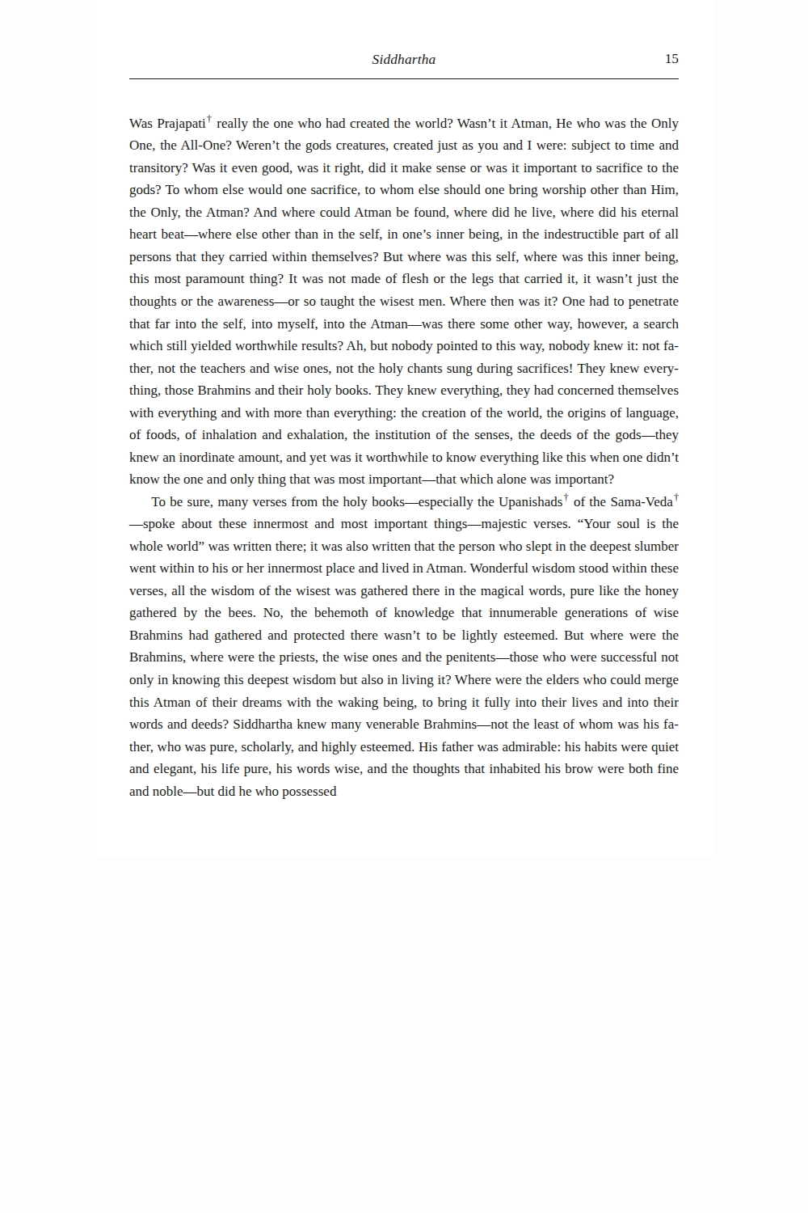Siddhartha 15
Was Prajapati† really the one who had created the world? Wasn’t it Atman, He who was the Only One, the All-One? Weren’t the gods creatures, created just as you and I were: subject to time and transitory? Was it even good, was it right, did it make sense or was it important to sacrifice to the gods? To whom else would one sacrifice, to whom else should one bring worship other than Him, the Only, the Atman? And where could Atman be found, where did he live, where did his eternal heart beat—where else other than in the self, in one’s inner being, in the indestructible part of all persons that they carried within themselves? But where was this self, where was this inner being, this most paramount thing? It was not made of flesh or the legs that carried it, it wasn’t just the thoughts or the awareness—or so taught the wisest men. Where then was it? One had to penetrate that far into the self, into myself, into the Atman—was there some other way, however, a search which still yielded worthwhile results? Ah, but nobody pointed to this way, nobody knew it: not father, not the teachers and wise ones, not the holy chants sung during sacrifices! They knew everything, those Brahmins and their holy books. They knew everything, they had concerned themselves with everything and with more than everything: the creation of the world, the origins of language, of foods, of inhalation and exhalation, the institution of the senses, the deeds of the gods—they knew an inordinate amount, and yet was it worthwhile to know everything like this when one didn’t know the one and only thing that was most important—that which alone was important?
To be sure, many verses from the holy books—especially the Upanishads† of the Sama-Veda†—spoke about these innermost and most important things—majestic verses. “Your soul is the whole world” was written there; it was also written that the person who slept in the deepest slumber went within to his or her innermost place and lived in Atman. Wonderful wisdom stood within these verses, all the wisdom of the wisest was gathered there in the magical words, pure like the honey gathered by the bees. No, the behemoth of knowledge that innumerable generations of wise Brahmins had gathered and protected there wasn’t to be lightly esteemed. But where were the Brahmins, where were the priests, the wise ones and the penitents—those who were successful not only in knowing this deepest wisdom but also in living it? Where were the elders who could merge this Atman of their dreams with the waking being, to bring it fully into their lives and into their words and deeds? Siddhartha knew many venerable Brahmins—not the least of whom was his father, who was pure, scholarly, and highly esteemed. His father was admirable: his habits were quiet and elegant, his life pure, his words wise, and the thoughts that inhabited his brow were both fine and noble—but did he who possessed